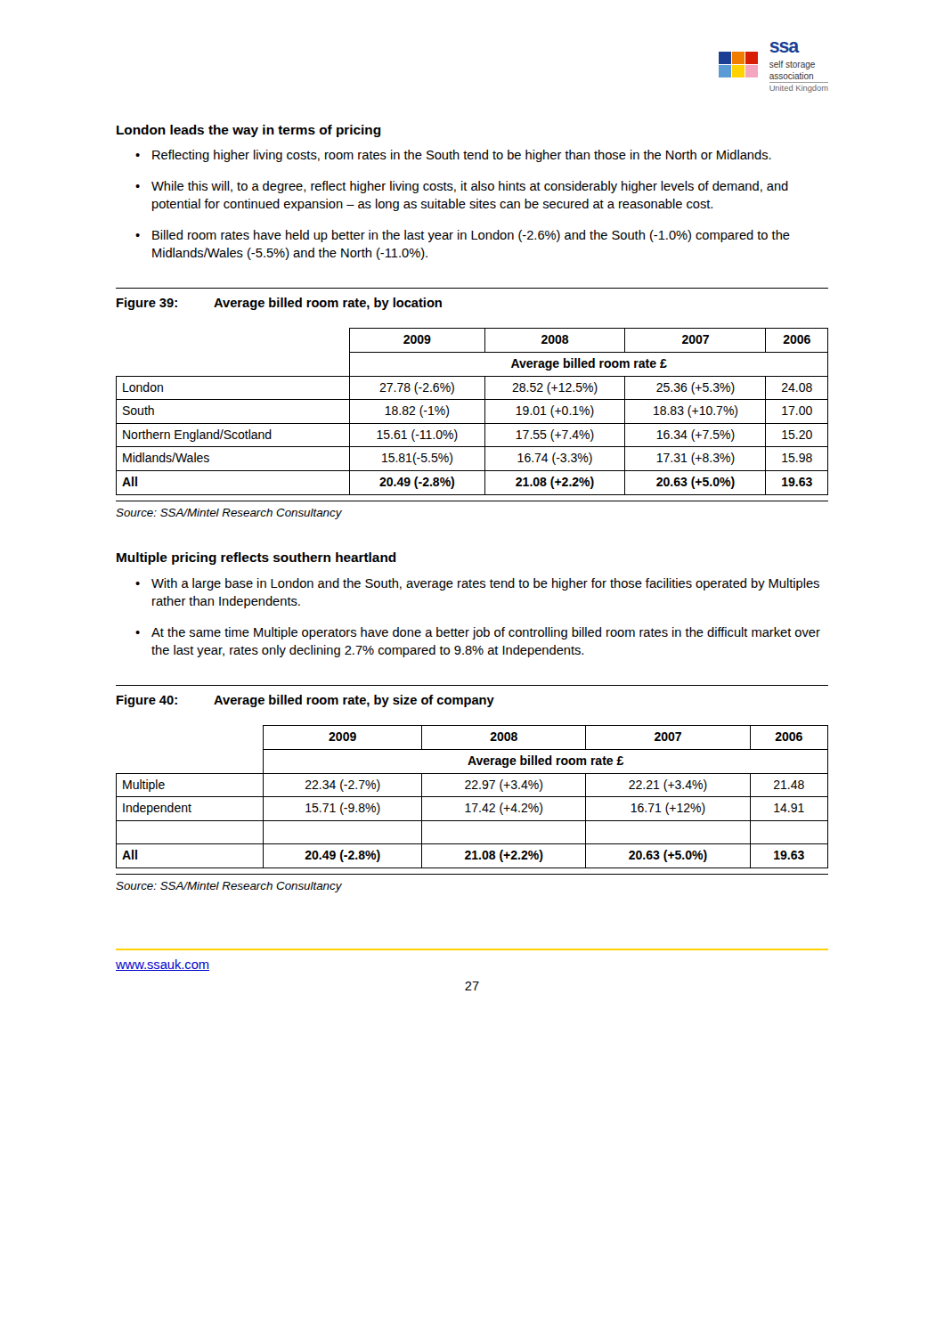ssa
self storage
association
United Kingdom
London leads the way in terms of pricing
Reflecting higher living costs, room rates in the South tend to be higher than those in the North or Midlands.
While this will, to a degree, reflect higher living costs, it also hints at considerably higher levels of demand, and potential for continued expansion – as long as suitable sites can be secured at a reasonable cost.
Billed room rates have held up better in the last year in London (-2.6%) and the South (-1.0%) compared to the Midlands/Wales (-5.5%) and the North (-11.0%).
Figure 39: Average billed room rate, by location
| | 2009 | 2008 | 2007 | 2006 |
| | Average billed room rate £ |
| London | 27.78 (-2.6%) | 28.52 (+12.5%) | 25.36 (+5.3%) | 24.08 |
| South | 18.82 (-1%) | 19.01 (+0.1%) | 18.83 (+10.7%) | 17.00 |
| Northern England/Scotland | 15.61 (-11.0%) | 17.55 (+7.4%) | 16.34 (+7.5%) | 15.20 |
| Midlands/Wales | 15.81(-5.5%) | 16.74 (-3.3%) | 17.31 (+8.3%) | 15.98 |
| All | 20.49 (-2.8%) | 21.08 (+2.2%) | 20.63 (+5.0%) | 19.63 |
Source: SSA/Mintel Research Consultancy
Multiple pricing reflects southern heartland
With a large base in London and the South, average rates tend to be higher for those facilities operated by Multiples rather than Independents.
At the same time Multiple operators have done a better job of controlling billed room rates in the difficult market over the last year, rates only declining 2.7% compared to 9.8% at Independents.
Figure 40: Average billed room rate, by size of company
| | 2009 | 2008 | 2007 | 2006 |
| | Average billed room rate £ |
| Multiple | 22.34 (-2.7%) | 22.97 (+3.4%) | 22.21 (+3.4%) | 21.48 |
| Independent | 15.71 (-9.8%) | 17.42 (+4.2%) | 16.71 (+12%) | 14.91 |
| All | 20.49 (-2.8%) | 21.08 (+2.2%) | 20.63 (+5.0%) | 19.63 |
Source: SSA/Mintel Research Consultancy
www.ssauk.com
27